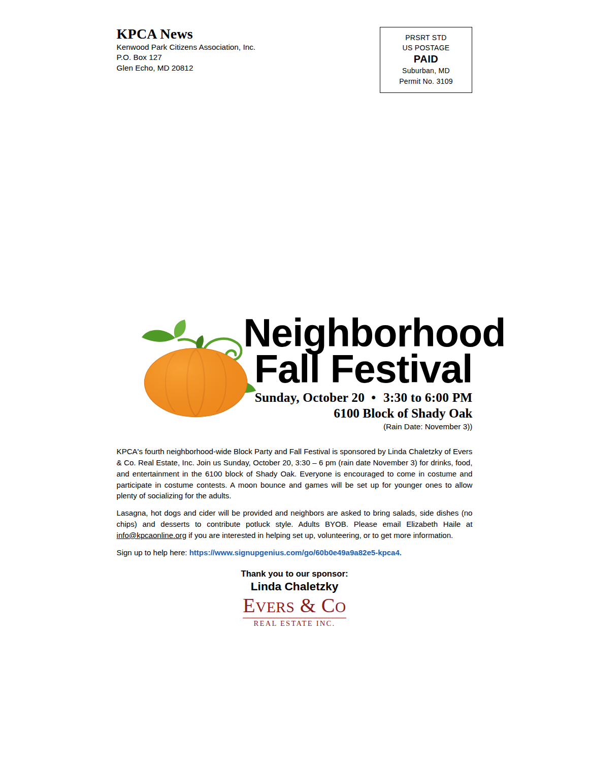KPCA News
Kenwood Park Citizens Association, Inc.
P.O. Box 127
Glen Echo, MD 20812
PRSRT STD
US POSTAGE
PAID
Suburban, MD
Permit No. 3109
Neighborhood
Fall Festival
Sunday, October 20 • 3:30 to 6:00 PM
6100 Block of Shady Oak
(Rain Date: November 3))
KPCA's fourth neighborhood-wide Block Party and Fall Festival is sponsored by Linda Chaletzky of Evers & Co. Real Estate, Inc. Join us Sunday, October 20, 3:30 – 6 pm (rain date November 3) for drinks, food, and entertainment in the 6100 block of Shady Oak. Everyone is encouraged to come in costume and participate in costume contests. A moon bounce and games will be set up for younger ones to allow plenty of socializing for the adults.
Lasagna, hot dogs and cider will be provided and neighbors are asked to bring salads, side dishes (no chips) and desserts to contribute potluck style. Adults BYOB. Please email Elizabeth Haile at info@kpcaonline.org if you are interested in helping set up, volunteering, or to get more information.
Sign up to help here: https://www.signupgenius.com/go/60b0e49a9a82e5-kpca4.
Thank you to our sponsor:
Linda Chaletzky
EVERS & CO
REAL ESTATE INC.